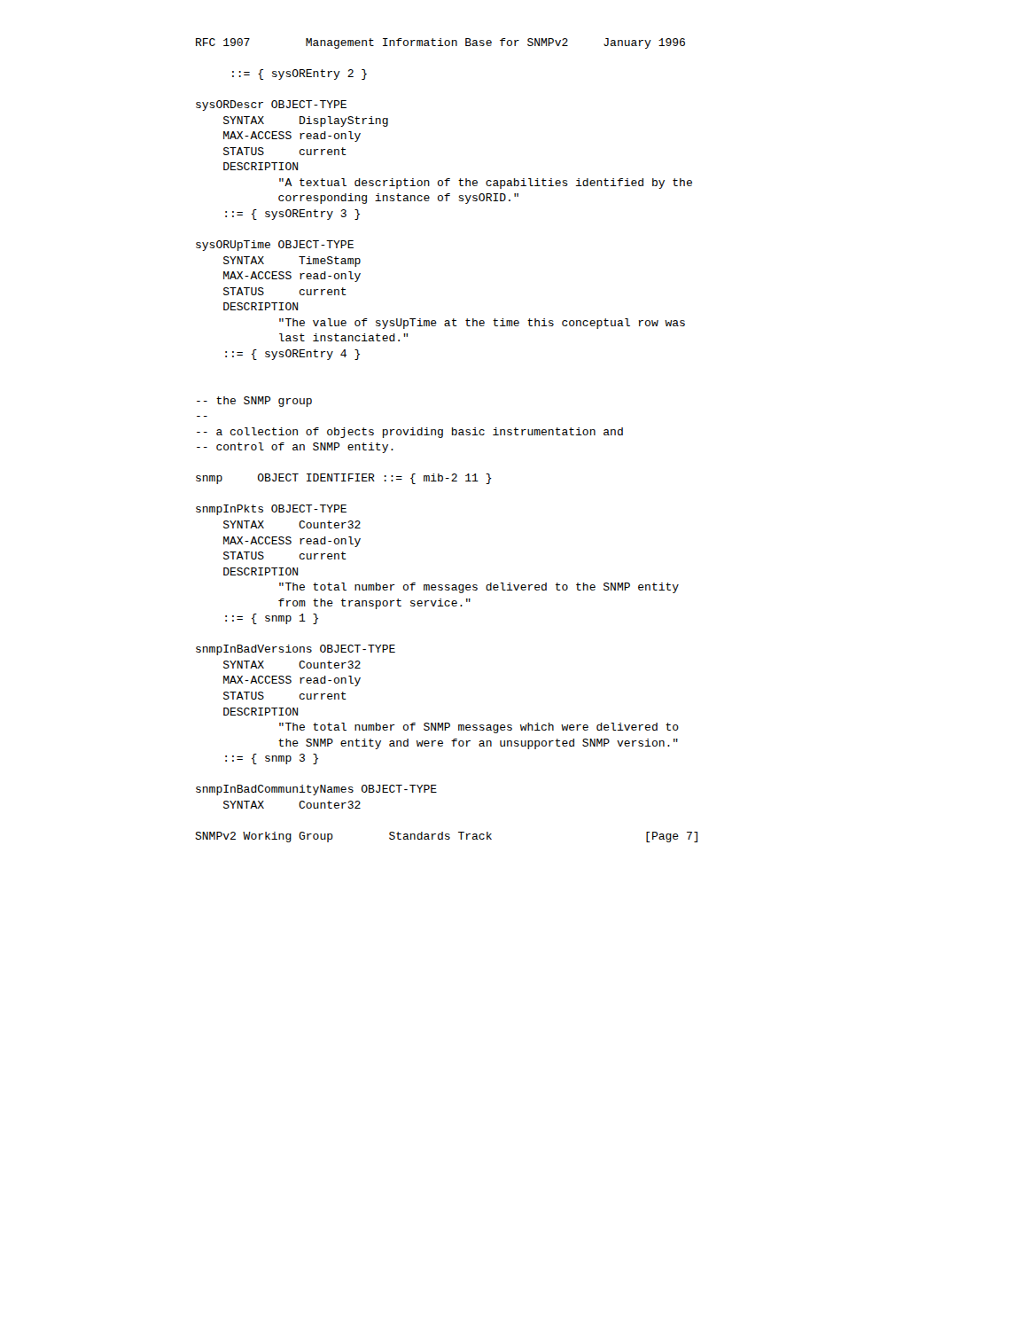RFC 1907        Management Information Base for SNMPv2     January 1996
     ::= { sysOREntry 2 }

sysORDescr OBJECT-TYPE
    SYNTAX     DisplayString
    MAX-ACCESS read-only
    STATUS     current
    DESCRIPTION
            "A textual description of the capabilities identified by the
            corresponding instance of sysORID."
    ::= { sysOREntry 3 }

sysORUpTime OBJECT-TYPE
    SYNTAX     TimeStamp
    MAX-ACCESS read-only
    STATUS     current
    DESCRIPTION
            "The value of sysUpTime at the time this conceptual row was
            last instanciated."
    ::= { sysOREntry 4 }


-- the SNMP group
--
-- a collection of objects providing basic instrumentation and
-- control of an SNMP entity.

snmp     OBJECT IDENTIFIER ::= { mib-2 11 }

snmpInPkts OBJECT-TYPE
    SYNTAX     Counter32
    MAX-ACCESS read-only
    STATUS     current
    DESCRIPTION
            "The total number of messages delivered to the SNMP entity
            from the transport service."
    ::= { snmp 1 }

snmpInBadVersions OBJECT-TYPE
    SYNTAX     Counter32
    MAX-ACCESS read-only
    STATUS     current
    DESCRIPTION
            "The total number of SNMP messages which were delivered to
            the SNMP entity and were for an unsupported SNMP version."
    ::= { snmp 3 }

snmpInBadCommunityNames OBJECT-TYPE
    SYNTAX     Counter32
SNMPv2 Working Group        Standards Track                      [Page 7]